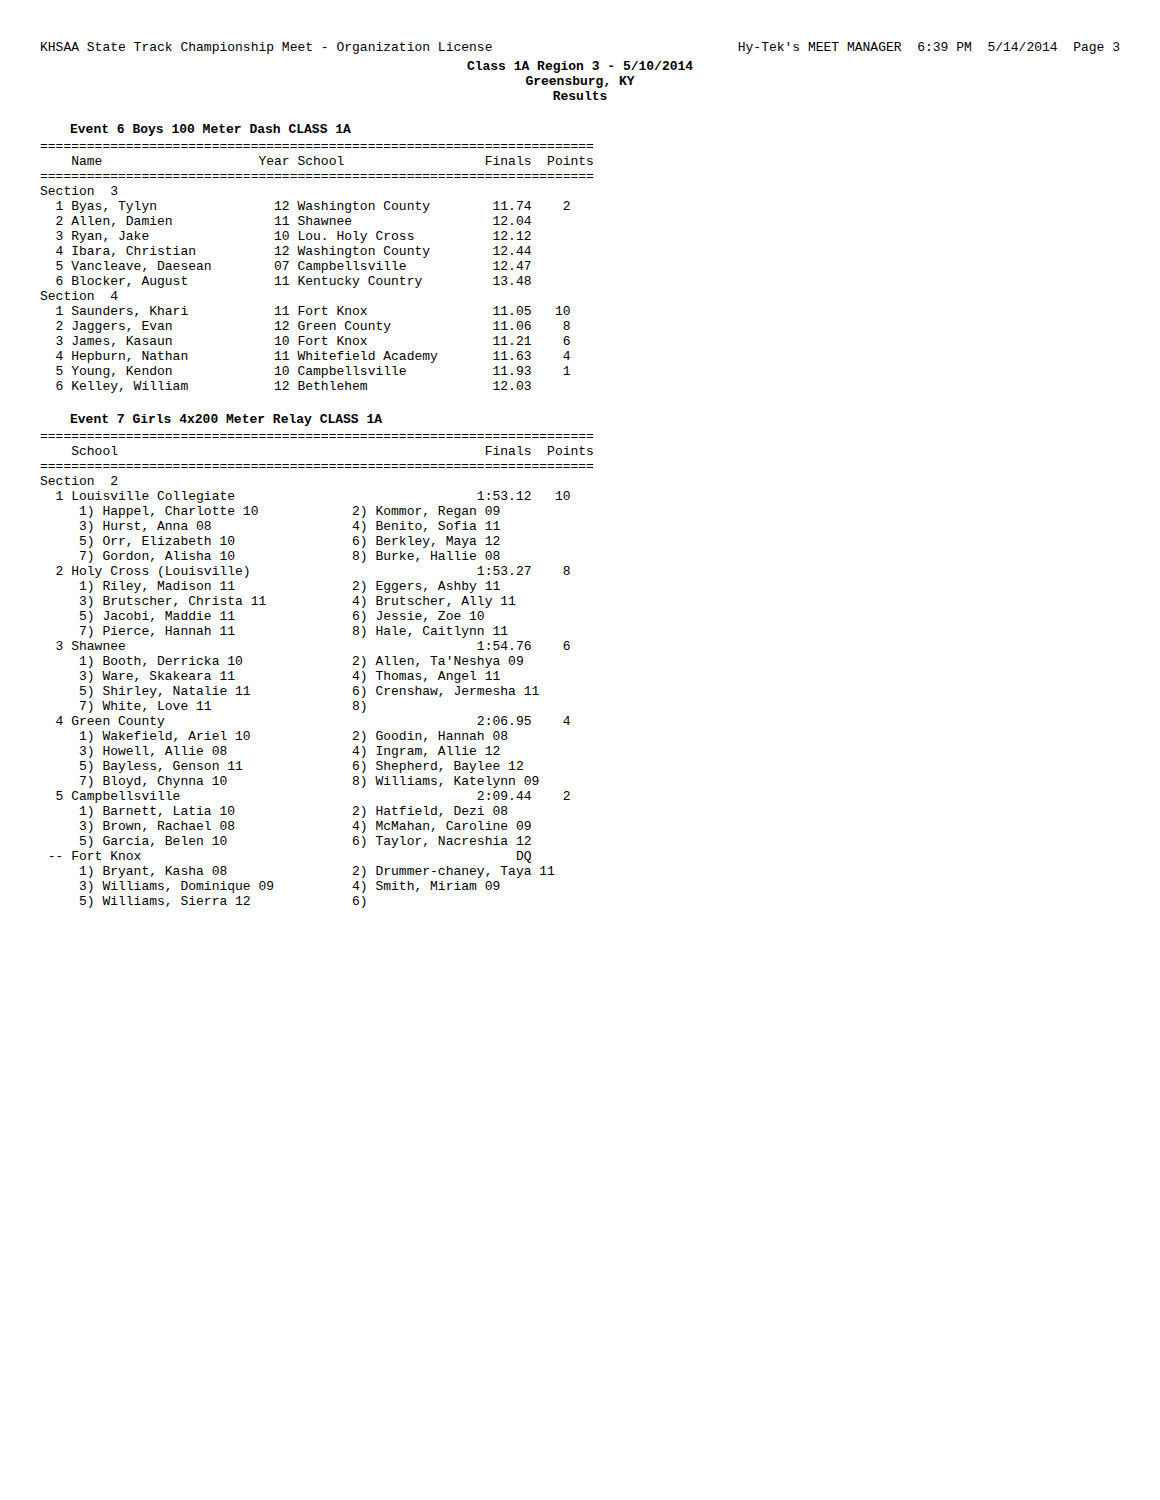KHSAA State Track Championship Meet - Organization License Hy-Tek's MEET MANAGER 6:39 PM 5/14/2014 Page 3
Class 1A Region 3 - 5/10/2014
Greensburg, KY
Results
Event 6 Boys 100 Meter Dash CLASS 1A
=======================================================================
    Name                    Year School                  Finals  Points
=======================================================================
Section  3
  1 Byas, Tylyn               12 Washington County        11.74    2
  2 Allen, Damien             11 Shawnee                  12.04
  3 Ryan, Jake                10 Lou. Holy Cross          12.12
  4 Ibara, Christian          12 Washington County        12.44
  5 Vancleave, Daesean        07 Campbellsville           12.47
  6 Blocker, August           11 Kentucky Country         13.48
Section  4
  1 Saunders, Khari           11 Fort Knox                11.05   10
  2 Jaggers, Evan             12 Green County             11.06    8
  3 James, Kasaun             10 Fort Knox                11.21    6
  4 Hepburn, Nathan           11 Whitefield Academy       11.63    4
  5 Young, Kendon             10 Campbellsville           11.93    1
  6 Kelley, William           12 Bethlehem                12.03
Event 7 Girls 4x200 Meter Relay CLASS 1A
=======================================================================
    School                                               Finals  Points
=======================================================================
Section  2
  1 Louisville Collegiate                               1:53.12   10
     1) Happel, Charlotte 10            2) Kommor, Regan 09
     3) Hurst, Anna 08                  4) Benito, Sofia 11
     5) Orr, Elizabeth 10               6) Berkley, Maya 12
     7) Gordon, Alisha 10               8) Burke, Hallie 08
  2 Holy Cross (Louisville)                             1:53.27    8
     1) Riley, Madison 11               2) Eggers, Ashby 11
     3) Brutscher, Christa 11           4) Brutscher, Ally 11
     5) Jacobi, Maddie 11               6) Jessie, Zoe 10
     7) Pierce, Hannah 11               8) Hale, Caitlynn 11
  3 Shawnee                                             1:54.76    6
     1) Booth, Derricka 10              2) Allen, Ta'Neshya 09
     3) Ware, Skakeara 11               4) Thomas, Angel 11
     5) Shirley, Natalie 11             6) Crenshaw, Jermesha 11
     7) White, Love 11                  8)
  4 Green County                                        2:06.95    4
     1) Wakefield, Ariel 10             2) Goodin, Hannah 08
     3) Howell, Allie 08                4) Ingram, Allie 12
     5) Bayless, Genson 11              6) Shepherd, Baylee 12
     7) Bloyd, Chynna 10                8) Williams, Katelynn 09
  5 Campbellsville                                      2:09.44    2
     1) Barnett, Latia 10               2) Hatfield, Dezi 08
     3) Brown, Rachael 08               4) McMahan, Caroline 09
     5) Garcia, Belen 10                6) Taylor, Nacreshia 12
 -- Fort Knox                                                DQ
     1) Bryant, Kasha 08                2) Drummer-chaney, Taya 11
     3) Williams, Dominique 09          4) Smith, Miriam 09
     5) Williams, Sierra 12             6)